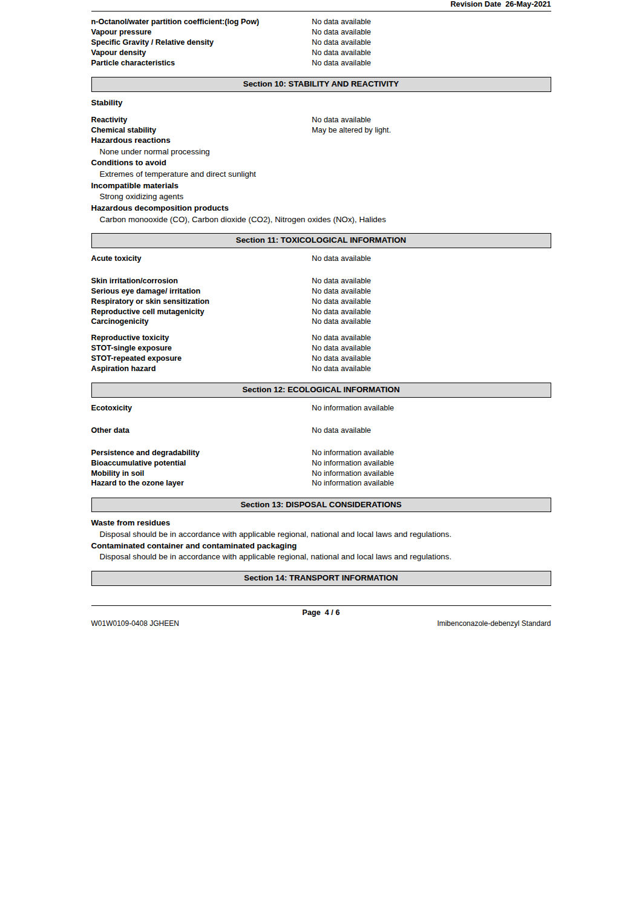Revision Date 26-May-2021
| n-Octanol/water partition coefficient:(log Pow) | No data available |
| Vapour pressure | No data available |
| Specific Gravity / Relative density | No data available |
| Vapour density | No data available |
| Particle characteristics | No data available |
Section 10: STABILITY AND REACTIVITY
Stability
| Reactivity | No data available |
| Chemical stability | May be altered by light. |
Hazardous reactions
None under normal processing
Conditions to avoid
Extremes of temperature and direct sunlight
Incompatible materials
Strong oxidizing agents
Hazardous decomposition products
Carbon monooxide (CO), Carbon dioxide (CO2), Nitrogen oxides (NOx), Halides
Section 11: TOXICOLOGICAL INFORMATION
| Acute toxicity | No data available |
| Skin irritation/corrosion | No data available |
| Serious eye damage/ irritation | No data available |
| Respiratory or skin sensitization | No data available |
| Reproductive cell mutagenicity | No data available |
| Carcinogenicity | No data available |
| Reproductive toxicity | No data available |
| STOT-single exposure | No data available |
| STOT-repeated exposure | No data available |
| Aspiration hazard | No data available |
Section 12: ECOLOGICAL INFORMATION
| Ecotoxicity | No information available |
| Other data | No data available |
| Persistence and degradability | No information available |
| Bioaccumulative potential | No information available |
| Mobility in soil | No information available |
| Hazard to the ozone layer | No information available |
Section 13: DISPOSAL CONSIDERATIONS
Waste from residues
Disposal should be in accordance with applicable regional, national and local laws and regulations.
Contaminated container and contaminated packaging
Disposal should be in accordance with applicable regional, national and local laws and regulations.
Section 14: TRANSPORT INFORMATION
Page 4 / 6
W01W0109-0408 JGHEEN
Imibenconazole-debenzyl Standard